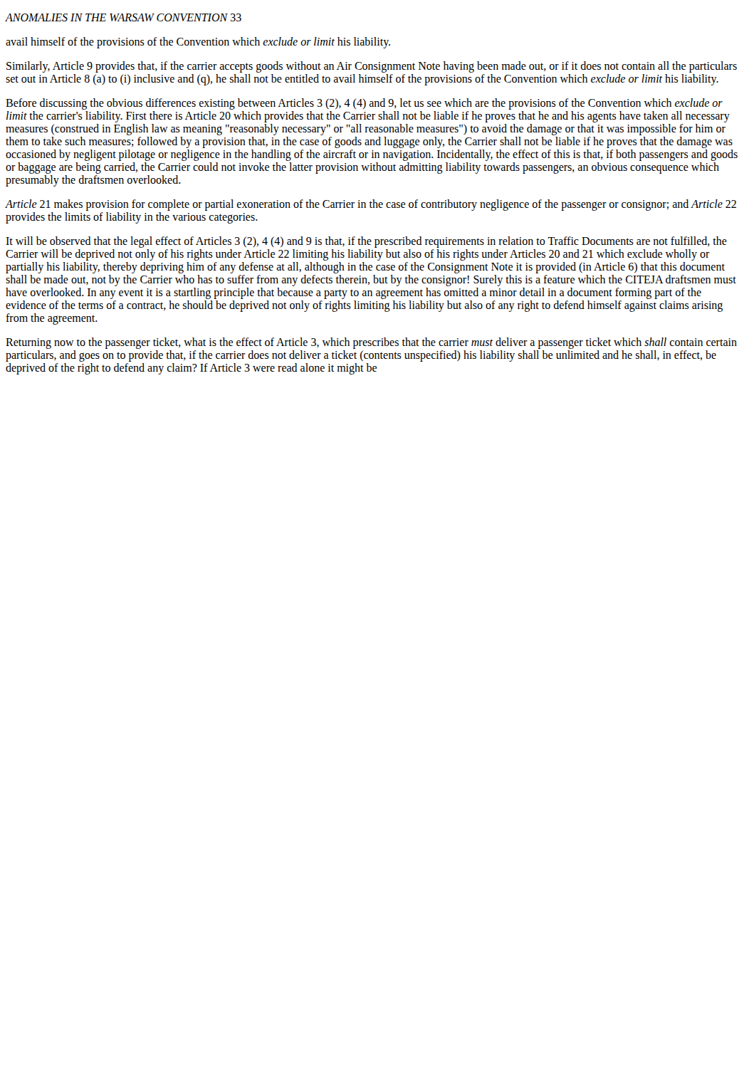ANOMALIES IN THE WARSAW CONVENTION 33
avail himself of the provisions of the Convention which exclude or limit his liability.
Similarly, Article 9 provides that, if the carrier accepts goods without an Air Consignment Note having been made out, or if it does not contain all the particulars set out in Article 8 (a) to (i) inclusive and (q), he shall not be entitled to avail himself of the provisions of the Convention which exclude or limit his liability.
Before discussing the obvious differences existing between Articles 3 (2), 4 (4) and 9, let us see which are the provisions of the Convention which exclude or limit the carrier's liability. First there is Article 20 which provides that the Carrier shall not be liable if he proves that he and his agents have taken all necessary measures (construed in English law as meaning "reasonably necessary" or "all reasonable measures") to avoid the damage or that it was impossible for him or them to take such measures; followed by a provision that, in the case of goods and luggage only, the Carrier shall not be liable if he proves that the damage was occasioned by negligent pilotage or negligence in the handling of the aircraft or in navigation. Incidentally, the effect of this is that, if both passengers and goods or baggage are being carried, the Carrier could not invoke the latter provision without admitting liability towards passengers, an obvious consequence which presumably the draftsmen overlooked.
Article 21 makes provision for complete or partial exoneration of the Carrier in the case of contributory negligence of the passenger or consignor; and Article 22 provides the limits of liability in the various categories.
It will be observed that the legal effect of Articles 3 (2), 4 (4) and 9 is that, if the prescribed requirements in relation to Traffic Documents are not fulfilled, the Carrier will be deprived not only of his rights under Article 22 limiting his liability but also of his rights under Articles 20 and 21 which exclude wholly or partially his liability, thereby depriving him of any defense at all, although in the case of the Consignment Note it is provided (in Article 6) that this document shall be made out, not by the Carrier who has to suffer from any defects therein, but by the consignor! Surely this is a feature which the CITEJA draftsmen must have overlooked. In any event it is a startling principle that because a party to an agreement has omitted a minor detail in a document forming part of the evidence of the terms of a contract, he should be deprived not only of rights limiting his liability but also of any right to defend himself against claims arising from the agreement.
Returning now to the passenger ticket, what is the effect of Article 3, which prescribes that the carrier must deliver a passenger ticket which shall contain certain particulars, and goes on to provide that, if the carrier does not deliver a ticket (contents unspecified) his liability shall be unlimited and he shall, in effect, be deprived of the right to defend any claim? If Article 3 were read alone it might be